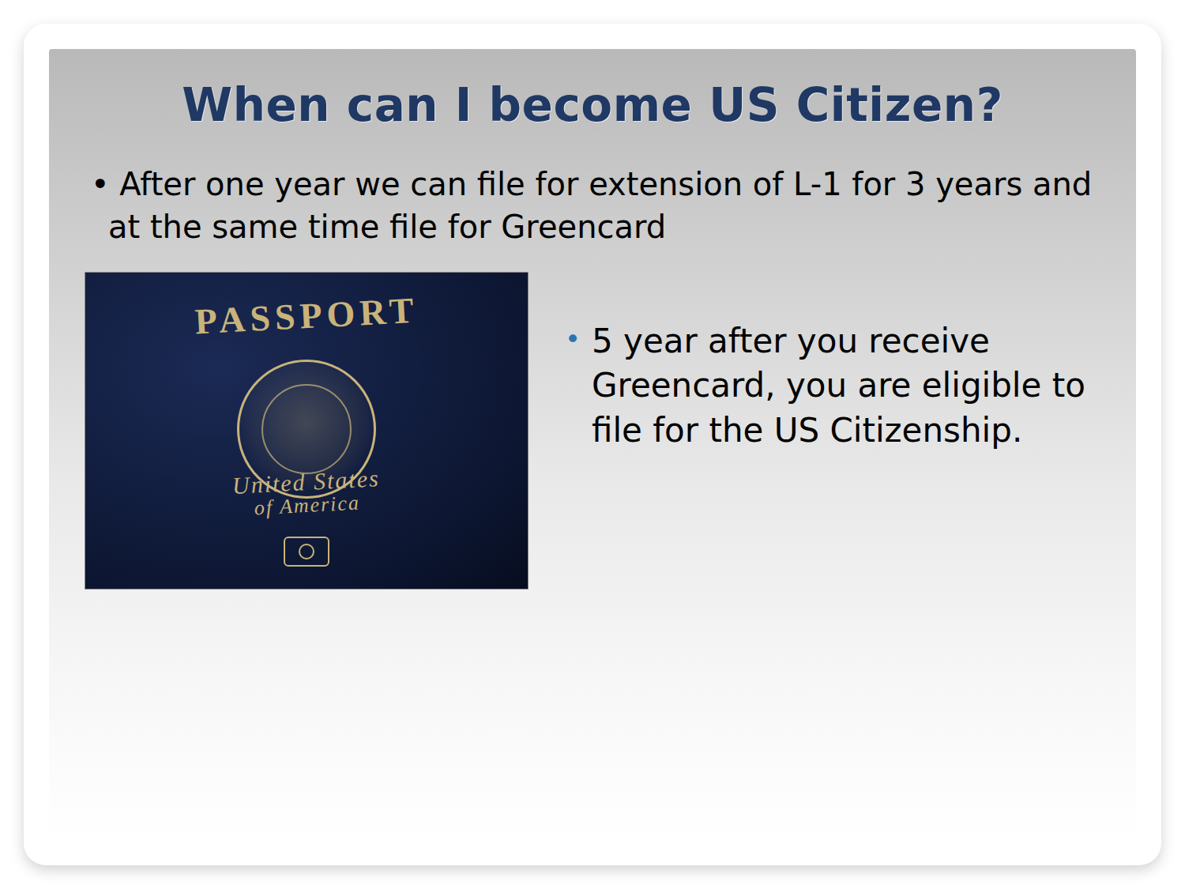When can I become US Citizen?
• After one year we can file for extension of L-1 for 3 years and at the same time file for Greencard
PASSPORT
United States of America
5 year after you receive Greencard, you are eligible to file for the US Citizenship.